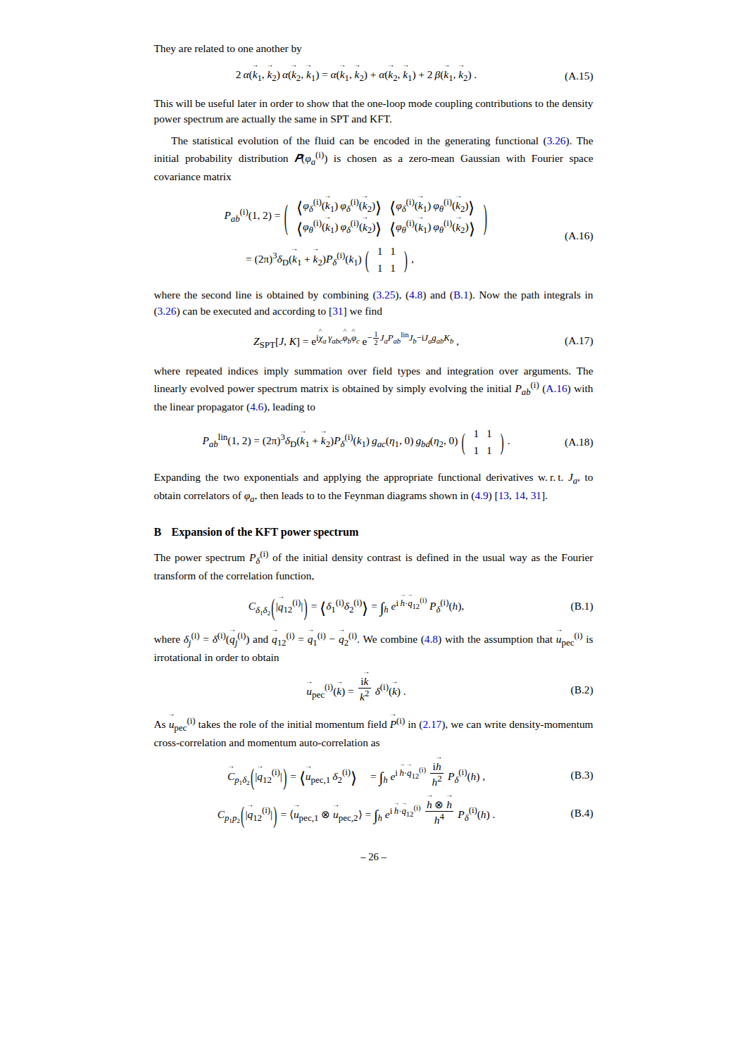They are related to one another by
2 α(k1, k2) α(k2, k1) = α(k1, k2) + α(k2, k1) + 2 β(k1, k2) .
(A.15)
This will be useful later in order to show that the one-loop mode coupling contributions to the density power spectrum are actually the same in SPT and KFT.
The statistical evolution of the fluid can be encoded in the generating functional (3.26). The initial probability distribution 𝑷(φa(i)) is chosen as a zero-mean Gaussian with Fourier space covariance matrix
Pab(i)(1, 2) = (
| ⟨ φ δ (i) ( k 1 ) φ δ (i) ( k 2 ) ⟩ | ⟨ φ δ (i) ( k 1 ) φ θ (i) ( k 2 ) ⟩ |
| ⟨ φ θ (i) ( k 1 ) φ δ (i) ( k 2 ) ⟩ | ⟨ φ θ (i) ( k 1 ) φ θ (i) ( k 2 ) ⟩ |
) = (2π)3δD(k1 + k2)Pδ(i)(k1) (
| 1 | 1 |
| 1 | 1 |
) ,
(A.16)
where the second line is obtained by combining (3.25), (4.8) and (B.1). Now the path integrals in (3.26) can be executed and according to [31] we find
ZSPT[J, K] = eiχa γabcφbφc e−12 JaPablinJb−iJagabKb ,
(A.17)
where repeated indices imply summation over field types and integration over arguments. The linearly evolved power spectrum matrix is obtained by simply evolving the initial Pab(i) (A.16) with the linear propagator (4.6), leading to
Pablin(1, 2) = (2π)3δD(k1 + k2)Pδ(i)(k1) gac(η1, 0) gbd(η2, 0) (
| 1 | 1 |
| 1 | 1 |
) .
(A.18)
Expanding the two exponentials and applying the appropriate functional derivatives w. r. t. Ja, to obtain correlators of φa, then leads to to the Feynman diagrams shown in (4.9) [13, 14, 31].
BExpansion of the KFT power spectrum
The power spectrum Pδ(i) of the initial density contrast is defined in the usual way as the Fourier transform of the correlation function,
Cδ1δ2(|q12(i)|) = ⟨δ1(i)δ2(i)⟩ = ∫h ei h·q12(i) Pδ(i)(h),
(B.1)
where δj(i) = δ(i)(qj(i)) and q12(i) = q1(i) − q2(i). We combine (4.8) with the assumption that upec(i) is irrotational in order to obtain
upec(i)(k) = ik k2 δ(i)(k) .
(B.2)
As upec(i) takes the role of the initial momentum field P(i) in (2.17), we can write density-momentum cross-correlation and momentum auto-correlation as
Cp1δ2(|q12(i)|) = ⟨upec,1 δ2(i)⟩ = ∫h ei h·q12(i) ih h2 Pδ(i)(h) ,
(B.3)
Cp1p2(|q12(i)|) = ⟨upec,1 ⊗ upec,2⟩ = ∫h ei h·q12(i) h ⊗ h h4 Pδ(i)(h) .
(B.4)
– 26 –